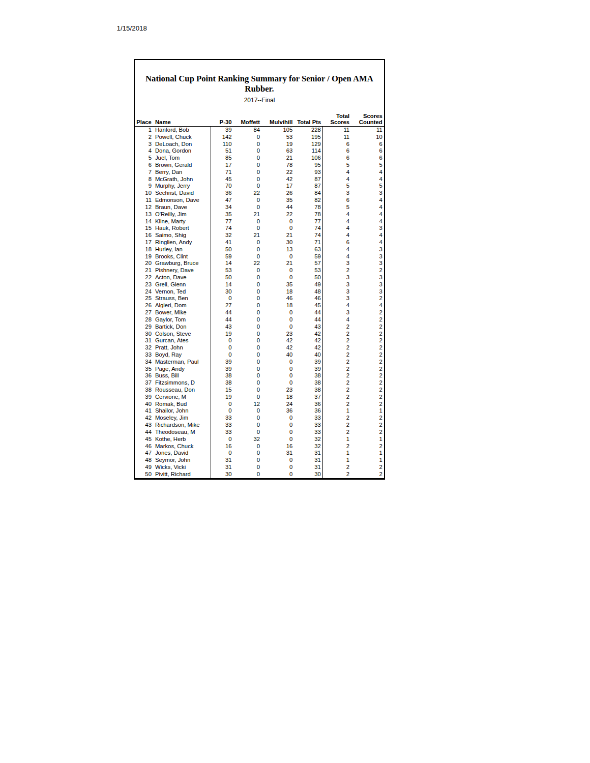1/15/2018
National Cup Point Ranking Summary for Senior / Open AMA Rubber.
2017--Final
| | | | | | | Total | Scores |
| --- | --- | --- | --- | --- | --- | --- | --- |
| Place | Name | P-30 | Moffett | Mulvihill | Total Pts | Scores | Counted |
| 1 | Hanford, Bob | 39 | 84 | 105 | 228 | 11 | 11 |
| 2 | Powell, Chuck | 142 | 0 | 53 | 195 | 11 | 10 |
| 3 | DeLoach, Don | 110 | 0 | 19 | 129 | 6 | 6 |
| 4 | Dona, Gordon | 51 | 0 | 63 | 114 | 6 | 6 |
| 5 | Juel, Tom | 85 | 0 | 21 | 106 | 6 | 6 |
| 6 | Brown, Gerald | 17 | 0 | 78 | 95 | 5 | 5 |
| 7 | Berry, Dan | 71 | 0 | 22 | 93 | 4 | 4 |
| 8 | McGrath, John | 45 | 0 | 42 | 87 | 4 | 4 |
| 9 | Murphy, Jerry | 70 | 0 | 17 | 87 | 5 | 5 |
| 10 | Sechrist, David | 36 | 22 | 26 | 84 | 3 | 3 |
| 11 | Edmonson, Dave | 47 | 0 | 35 | 82 | 6 | 4 |
| 12 | Braun, Dave | 34 | 0 | 44 | 78 | 5 | 4 |
| 13 | O'Reilly, Jim | 35 | 21 | 22 | 78 | 4 | 4 |
| 14 | Kline, Marty | 77 | 0 | 0 | 77 | 4 | 4 |
| 15 | Hauk, Robert | 74 | 0 | 0 | 74 | 4 | 3 |
| 16 | Saimo, Shig | 32 | 21 | 21 | 74 | 4 | 4 |
| 17 | Ringlien, Andy | 41 | 0 | 30 | 71 | 6 | 4 |
| 18 | Hurley, Ian | 50 | 0 | 13 | 63 | 4 | 3 |
| 19 | Brooks, Clint | 59 | 0 | 0 | 59 | 4 | 3 |
| 20 | Grawburg, Bruce | 14 | 22 | 21 | 57 | 3 | 3 |
| 21 | Pishnery, Dave | 53 | 0 | 0 | 53 | 2 | 2 |
| 22 | Acton, Dave | 50 | 0 | 0 | 50 | 3 | 3 |
| 23 | Grell, Glenn | 14 | 0 | 35 | 49 | 3 | 3 |
| 24 | Vernon, Ted | 30 | 0 | 18 | 48 | 3 | 3 |
| 25 | Strauss, Ben | 0 | 0 | 46 | 46 | 3 | 2 |
| 26 | Algieri, Dom | 27 | 0 | 18 | 45 | 4 | 4 |
| 27 | Bower, Mike | 44 | 0 | 0 | 44 | 3 | 2 |
| 28 | Gaylor, Tom | 44 | 0 | 0 | 44 | 4 | 2 |
| 29 | Bartick, Don | 43 | 0 | 0 | 43 | 2 | 2 |
| 30 | Colson, Steve | 19 | 0 | 23 | 42 | 2 | 2 |
| 31 | Gurcan, Ates | 0 | 0 | 42 | 42 | 2 | 2 |
| 32 | Pratt, John | 0 | 0 | 42 | 42 | 2 | 2 |
| 33 | Boyd, Ray | 0 | 0 | 40 | 40 | 2 | 2 |
| 34 | Masterman, Paul | 39 | 0 | 0 | 39 | 2 | 2 |
| 35 | Page, Andy | 39 | 0 | 0 | 39 | 2 | 2 |
| 36 | Buss, Bill | 38 | 0 | 0 | 38 | 2 | 2 |
| 37 | Fitzsimmons, D | 38 | 0 | 0 | 38 | 2 | 2 |
| 38 | Rousseau, Don | 15 | 0 | 23 | 38 | 2 | 2 |
| 39 | Cervione, M | 19 | 0 | 18 | 37 | 2 | 2 |
| 40 | Romak, Bud | 0 | 12 | 24 | 36 | 2 | 2 |
| 41 | Shailor, John | 0 | 0 | 36 | 36 | 1 | 1 |
| 42 | Moseley, Jim | 33 | 0 | 0 | 33 | 2 | 2 |
| 43 | Richardson, Mike | 33 | 0 | 0 | 33 | 2 | 2 |
| 44 | Theodoseau, M | 33 | 0 | 0 | 33 | 2 | 2 |
| 45 | Kothe, Herb | 0 | 32 | 0 | 32 | 1 | 1 |
| 46 | Markos, Chuck | 16 | 0 | 16 | 32 | 2 | 2 |
| 47 | Jones, David | 0 | 0 | 31 | 31 | 1 | 1 |
| 48 | Seymor, John | 31 | 0 | 0 | 31 | 1 | 1 |
| 49 | Wicks, Vicki | 31 | 0 | 0 | 31 | 2 | 2 |
| 50 | Pivitt, Richard | 30 | 0 | 0 | 30 | 2 | 2 |